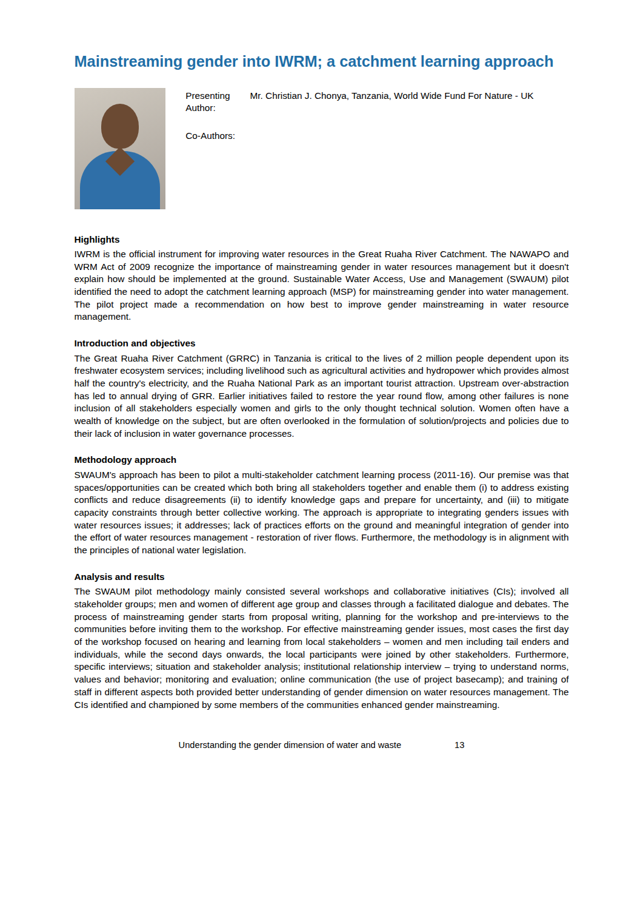Mainstreaming gender into IWRM; a catchment learning approach
Presenting
Author:
Mr. Christian J. Chonya, Tanzania, World Wide Fund For Nature - UK
Co-Authors:
Highlights
IWRM is the official instrument for improving water resources in the Great Ruaha River Catchment. The NAWAPO and WRM Act of 2009 recognize the importance of mainstreaming gender in water resources management but it doesn't explain how should be implemented at the ground. Sustainable Water Access, Use and Management (SWAUM) pilot identified the need to adopt the catchment learning approach (MSP) for mainstreaming gender into water management. The pilot project made a recommendation on how best to improve gender mainstreaming in water resource management.
Introduction and objectives
The Great Ruaha River Catchment (GRRC) in Tanzania is critical to the lives of 2 million people dependent upon its freshwater ecosystem services; including livelihood such as agricultural activities and hydropower which provides almost half the country's electricity, and the Ruaha National Park as an important tourist attraction. Upstream over-abstraction has led to annual drying of GRR. Earlier initiatives failed to restore the year round flow, among other failures is none inclusion of all stakeholders especially women and girls to the only thought technical solution. Women often have a wealth of knowledge on the subject, but are often overlooked in the formulation of solution/projects and policies due to their lack of inclusion in water governance processes.
Methodology approach
SWAUM's approach has been to pilot a multi-stakeholder catchment learning process (2011-16). Our premise was that spaces/opportunities can be created which both bring all stakeholders together and enable them (i) to address existing conflicts and reduce disagreements (ii) to identify knowledge gaps and prepare for uncertainty, and (iii) to mitigate capacity constraints through better collective working. The approach is appropriate to integrating genders issues with water resources issues; it addresses; lack of practices efforts on the ground and meaningful integration of gender into the effort of water resources management - restoration of river flows. Furthermore, the methodology is in alignment with the principles of national water legislation.
Analysis and results
The SWAUM pilot methodology mainly consisted several workshops and collaborative initiatives (CIs); involved all stakeholder groups; men and women of different age group and classes through a facilitated dialogue and debates. The process of mainstreaming gender starts from proposal writing, planning for the workshop and pre-interviews to the communities before inviting them to the workshop. For effective mainstreaming gender issues, most cases the first day of the workshop focused on hearing and learning from local stakeholders – women and men including tail enders and individuals, while the second days onwards, the local participants were joined by other stakeholders. Furthermore, specific interviews; situation and stakeholder analysis; institutional relationship interview – trying to understand norms, values and behavior; monitoring and evaluation; online communication (the use of project basecamp); and training of staff in different aspects both provided better understanding of gender dimension on water resources management. The CIs identified and championed by some members of the communities enhanced gender mainstreaming.
Understanding the gender dimension of water and waste 13